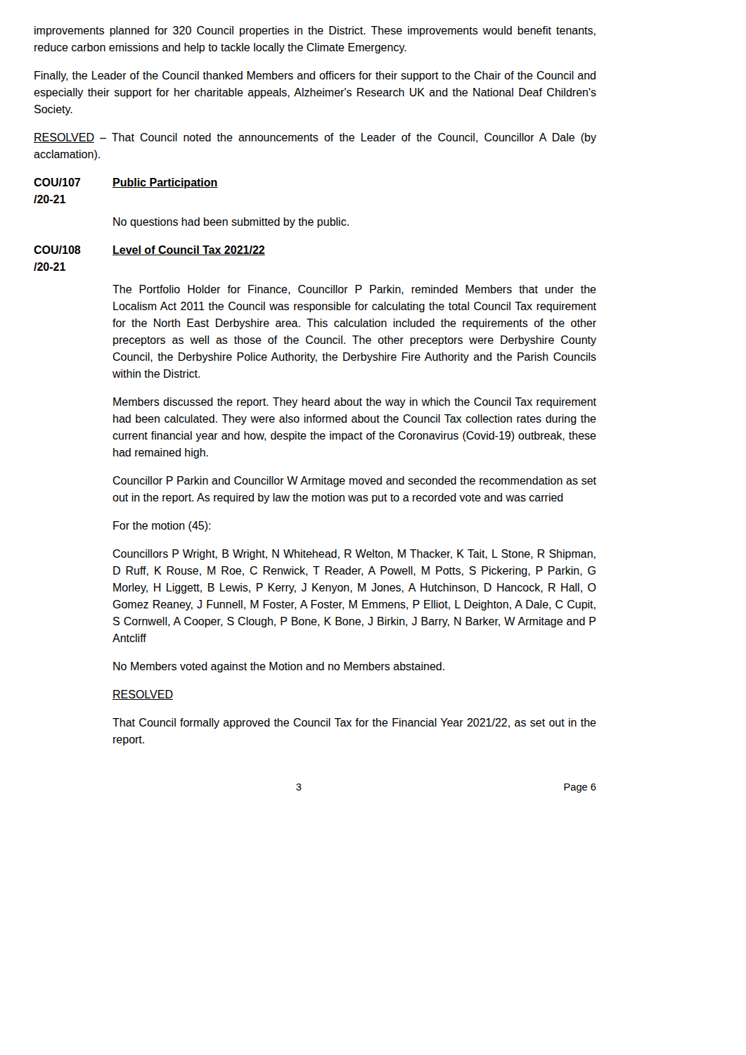improvements planned for 320 Council properties in the District. These improvements would benefit tenants, reduce carbon emissions and help to tackle locally the Climate Emergency.
Finally, the Leader of the Council thanked Members and officers for their support to the Chair of the Council and especially their support for her charitable appeals, Alzheimer's Research UK and the National Deaf Children's Society.
RESOLVED – That Council noted the announcements of the Leader of the Council, Councillor A Dale (by acclamation).
COU/107
/20-21
Public Participation
No questions had been submitted by the public.
COU/108
/20-21
Level of Council Tax 2021/22
The Portfolio Holder for Finance, Councillor P Parkin, reminded Members that under the Localism Act 2011 the Council was responsible for calculating the total Council Tax requirement for the North East Derbyshire area. This calculation included the requirements of the other preceptors as well as those of the Council. The other preceptors were Derbyshire County Council, the Derbyshire Police Authority, the Derbyshire Fire Authority and the Parish Councils within the District.
Members discussed the report. They heard about the way in which the Council Tax requirement had been calculated. They were also informed about the Council Tax collection rates during the current financial year and how, despite the impact of the Coronavirus (Covid-19) outbreak, these had remained high.
Councillor P Parkin and Councillor W Armitage moved and seconded the recommendation as set out in the report. As required by law the motion was put to a recorded vote and was carried
For the motion (45):
Councillors P Wright, B Wright, N Whitehead, R Welton, M Thacker, K Tait, L Stone, R Shipman, D Ruff, K Rouse, M Roe, C Renwick, T Reader, A Powell, M Potts, S Pickering, P Parkin, G Morley, H Liggett, B Lewis, P Kerry, J Kenyon, M Jones, A Hutchinson, D Hancock, R Hall, O Gomez Reaney, J Funnell, M Foster, A Foster, M Emmens, P Elliot, L Deighton, A Dale, C Cupit, S Cornwell, A Cooper, S Clough, P Bone, K Bone, J Birkin, J Barry, N Barker, W Armitage and P Antcliff
No Members voted against the Motion and no Members abstained.
RESOLVED
That Council formally approved the Council Tax for the Financial Year 2021/22, as set out in the report.
3
Page 6